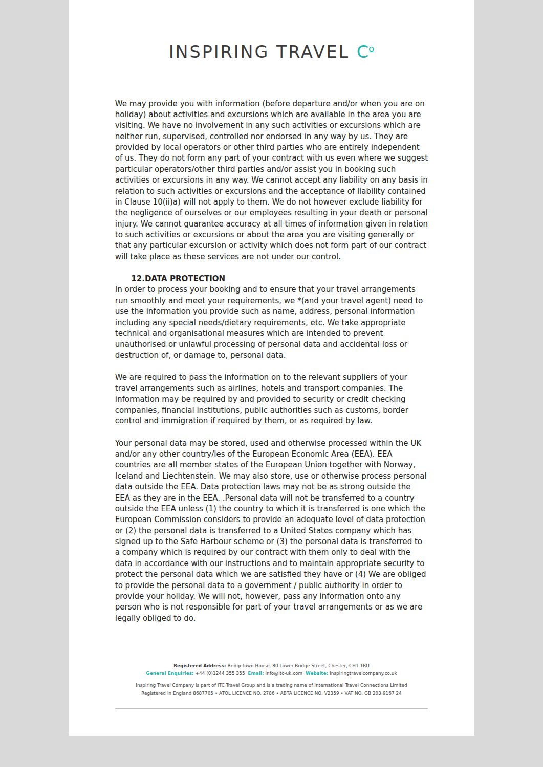INSPIRING TRAVEL Co
We may provide you with information (before departure and/or when you are on holiday) about activities and excursions which are available in the area you are visiting. We have no involvement in any such activities or excursions which are neither run, supervised, controlled nor endorsed in any way by us. They are provided by local operators or other third parties who are entirely independent of us. They do not form any part of your contract with us even where we suggest particular operators/other third parties and/or assist you in booking such activities or excursions in any way. We cannot accept any liability on any basis in relation to such activities or excursions and the acceptance of liability contained in Clause 10(ii)a) will not apply to them. We do not however exclude liability for the negligence of ourselves or our employees resulting in your death or personal injury. We cannot guarantee accuracy at all times of information given in relation to such activities or excursions or about the area you are visiting generally or that any particular excursion or activity which does not form part of our contract will take place as these services are not under our control.
12.DATA PROTECTION
In order to process your booking and to ensure that your travel arrangements run smoothly and meet your requirements, we *(and your travel agent) need to use the information you provide such as name, address, personal information including any special needs/dietary requirements, etc. We take appropriate technical and organisational measures which are intended to prevent unauthorised or unlawful processing of personal data and accidental loss or destruction of, or damage to, personal data.
We are required to pass the information on to the relevant suppliers of your travel arrangements such as airlines, hotels and transport companies. The information may be required by and provided to security or credit checking companies, financial institutions, public authorities such as customs, border control and immigration if required by them, or as required by law.
Your personal data may be stored, used and otherwise processed within the UK and/or any other country/ies of the European Economic Area (EEA). EEA countries are all member states of the European Union together with Norway, Iceland and Liechtenstein. We may also store, use or otherwise process personal data outside the EEA. Data protection laws may not be as strong outside the EEA as they are in the EEA. .Personal data will not be transferred to a country outside the EEA unless (1) the country to which it is transferred is one which the European Commission considers to provide an adequate level of data protection or (2) the personal data is transferred to a United States company which has signed up to the Safe Harbour scheme or (3) the personal data is transferred to a company which is required by our contract with them only to deal with the data in accordance with our instructions and to maintain appropriate security to protect the personal data which we are satisfied they have or (4) We are obliged to provide the personal data to a government / public authority in order to provide your holiday. We will not, however, pass any information onto any person who is not responsible for part of your travel arrangements or as we are legally obliged to do.
Registered Address: Bridgetown House, 80 Lower Bridge Street, Chester, CH1 1RU
General Enquiries: +44 (0)1244 355 355 Email: info@itc-uk.com Website: inspiringtravelcompany.co.uk
Inspiring Travel Company is part of ITC Travel Group and is a trading name of International Travel Connections Limited
Registered in England 8687705 • ATOL LICENCE NO. 2786 • ABTA LICENCE NO. V2359 • VAT NO. GB 203 9167 24